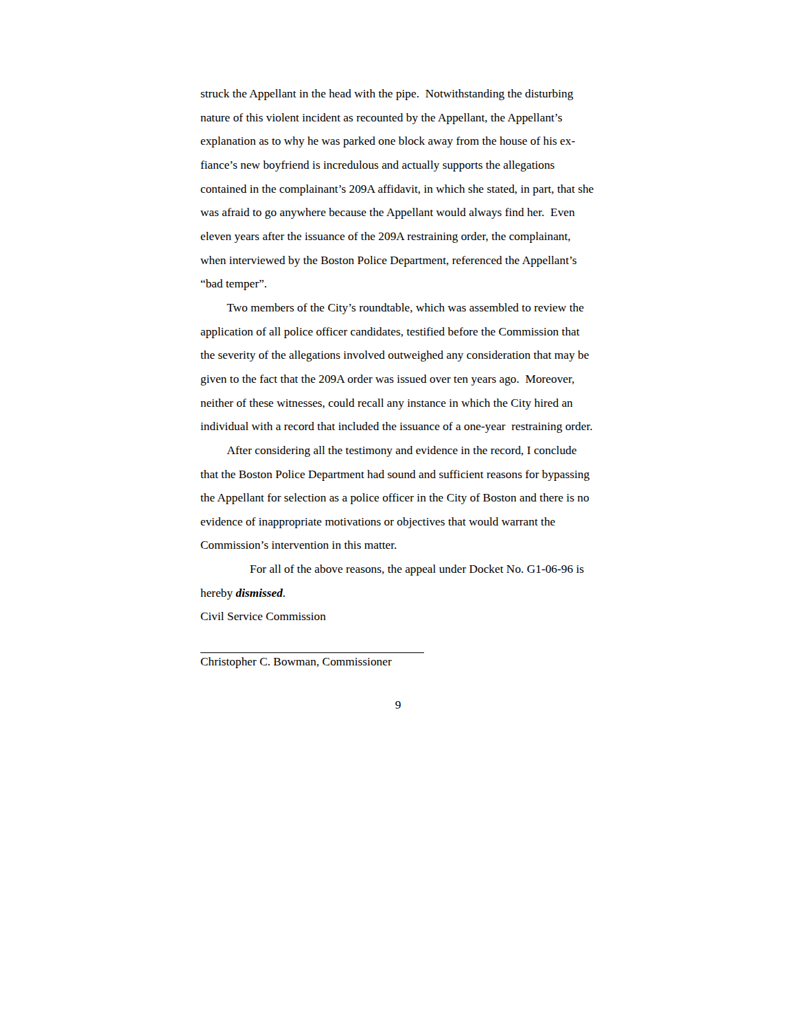struck the Appellant in the head with the pipe. Notwithstanding the disturbing nature of this violent incident as recounted by the Appellant, the Appellant’s explanation as to why he was parked one block away from the house of his ex-fiance’s new boyfriend is incredulous and actually supports the allegations contained in the complainant’s 209A affidavit, in which she stated, in part, that she was afraid to go anywhere because the Appellant would always find her. Even eleven years after the issuance of the 209A restraining order, the complainant, when interviewed by the Boston Police Department, referenced the Appellant’s “bad temper”.
Two members of the City’s roundtable, which was assembled to review the application of all police officer candidates, testified before the Commission that the severity of the allegations involved outweighed any consideration that may be given to the fact that the 209A order was issued over ten years ago. Moreover, neither of these witnesses, could recall any instance in which the City hired an individual with a record that included the issuance of a one-year restraining order.
After considering all the testimony and evidence in the record, I conclude that the Boston Police Department had sound and sufficient reasons for bypassing the Appellant for selection as a police officer in the City of Boston and there is no evidence of inappropriate motivations or objectives that would warrant the Commission’s intervention in this matter.
For all of the above reasons, the appeal under Docket No. G1-06-96 is hereby dismissed.
Civil Service Commission
Christopher C. Bowman, Commissioner
9